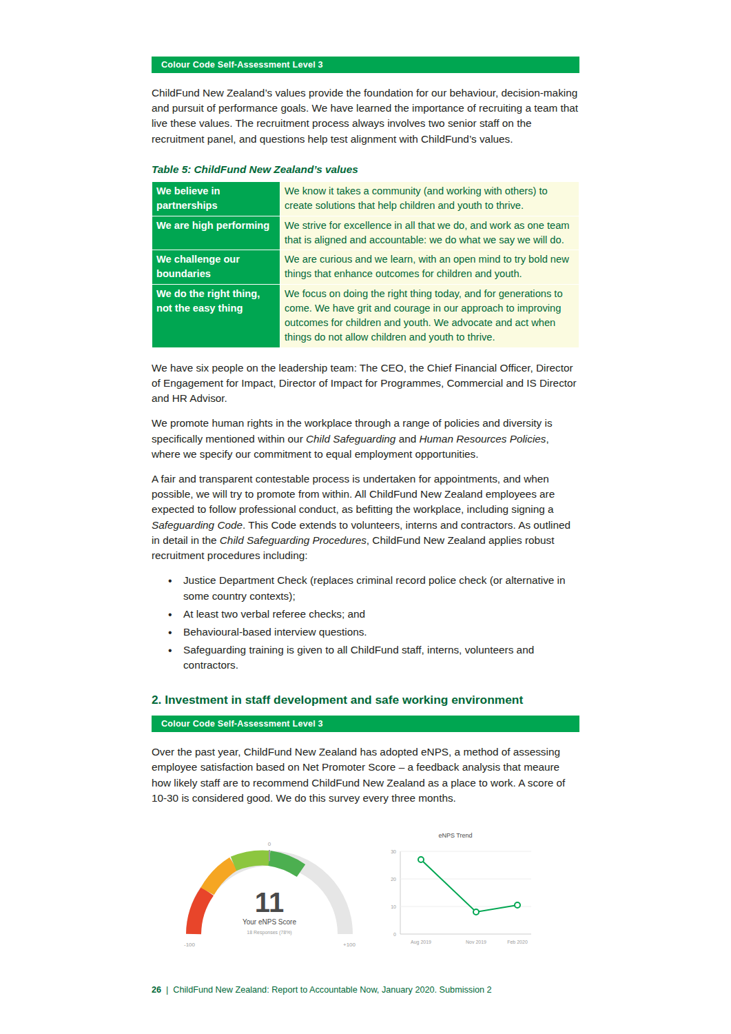Colour Code Self-Assessment Level 3
ChildFund New Zealand’s values provide the foundation for our behaviour, decision-making and pursuit of performance goals. We have learned the importance of recruiting a team that live these values. The recruitment process always involves two senior staff on the recruitment panel, and questions help test alignment with ChildFund’s values.
Table 5: ChildFund New Zealand’s values
| We believe in partnerships | We know it takes a community (and working with others) to create solutions that help children and youth to thrive. |
| We are high performing | We strive for excellence in all that we do, and work as one team that is aligned and accountable: we do what we say we will do. |
| We challenge our boundaries | We are curious and we learn, with an open mind to try bold new things that enhance outcomes for children and youth. |
| We do the right thing, not the easy thing | We focus on doing the right thing today, and for generations to come. We have grit and courage in our approach to improving outcomes for children and youth. We advocate and act when things do not allow children and youth to thrive. |
We have six people on the leadership team: The CEO, the Chief Financial Officer, Director of Engagement for Impact, Director of Impact for Programmes, Commercial and IS Director and HR Advisor.
We promote human rights in the workplace through a range of policies and diversity is specifically mentioned within our Child Safeguarding and Human Resources Policies, where we specify our commitment to equal employment opportunities.
A fair and transparent contestable process is undertaken for appointments, and when possible, we will try to promote from within. All ChildFund New Zealand employees are expected to follow professional conduct, as befitting the workplace, including signing a Safeguarding Code. This Code extends to volunteers, interns and contractors. As outlined in detail in the Child Safeguarding Procedures, ChildFund New Zealand applies robust recruitment procedures including:
Justice Department Check (replaces criminal record police check (or alternative in some country contexts);
At least two verbal referee checks; and
Behavioural-based interview questions.
Safeguarding training is given to all ChildFund staff, interns, volunteers and contractors.
2. Investment in staff development and safe working environment
Colour Code Self-Assessment Level 3
Over the past year, ChildFund New Zealand has adopted eNPS, a method of assessing employee satisfaction based on Net Promoter Score – a feedback analysis that meaure how likely staff are to recommend ChildFund New Zealand as a place to work. A score of 10-30 is considered good. We do this survey every three months.
0 11 Your eNPS Score 18 Responses (78%) -100 +100 eNPS Trend 30 20 10 0 Aug 2019 Nov 2019 Feb 2020
26 | ChildFund New Zealand: Report to Accountable Now, January 2020. Submission 2